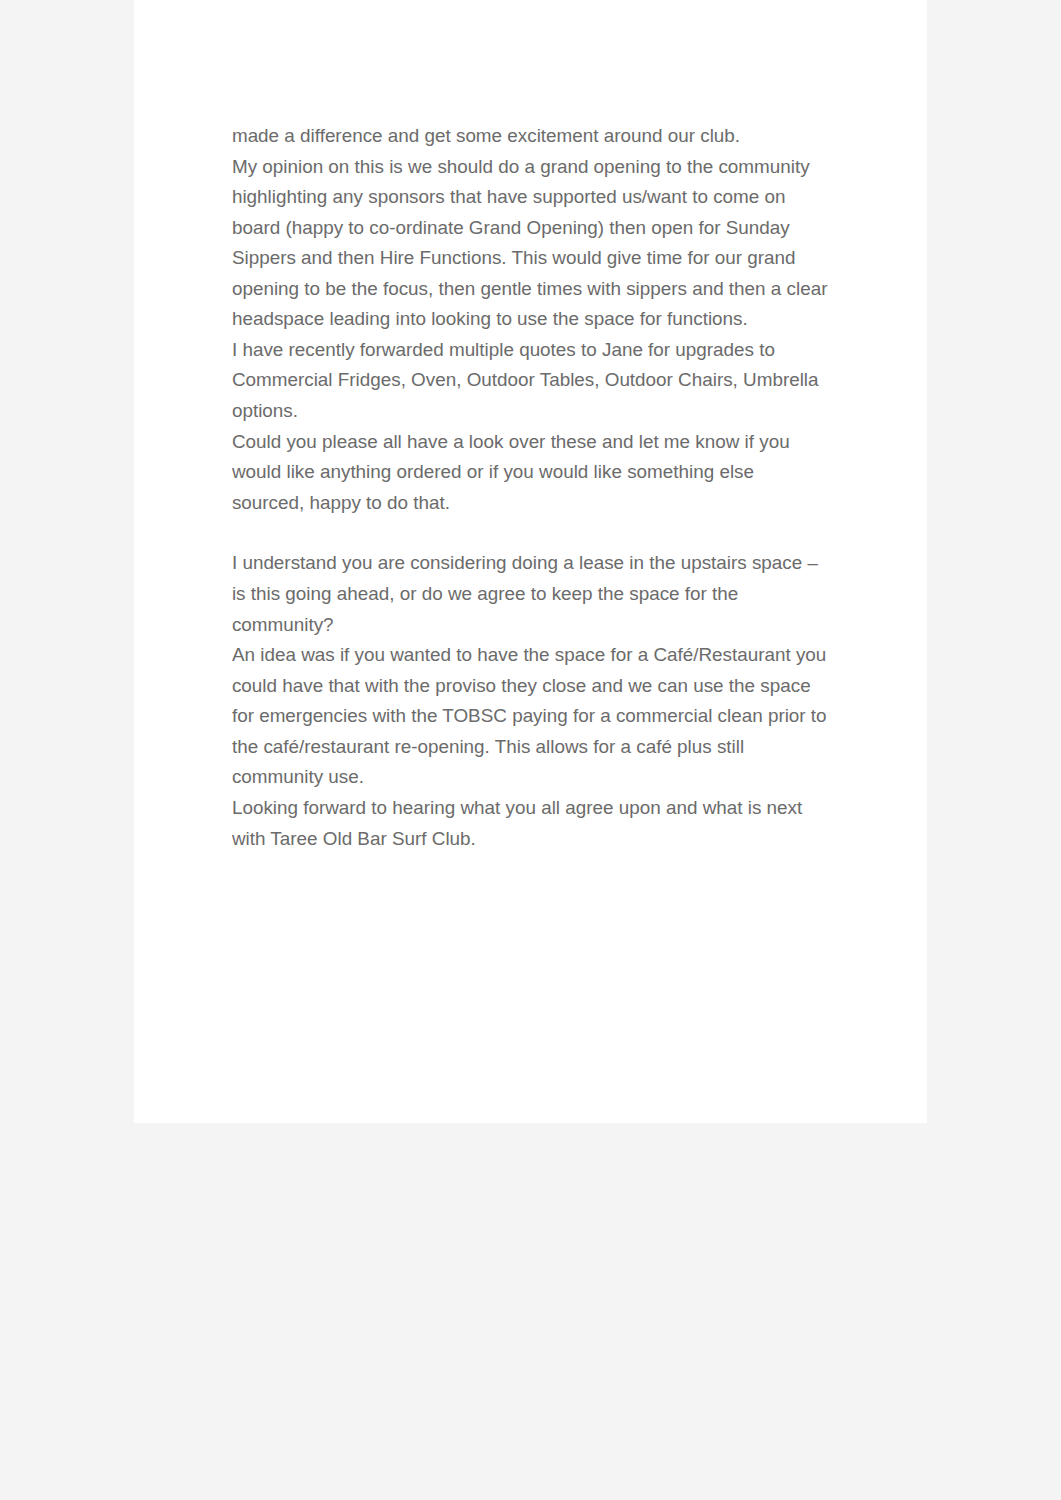made a difference and get some excitement around our club.
My opinion on this is we should do a grand opening to the community highlighting any sponsors that have supported us/want to come on board (happy to co-ordinate Grand Opening) then open for Sunday Sippers and then Hire Functions. This would give time for our grand opening to be the focus, then gentle times with sippers and then a clear headspace leading into looking to use the space for functions.
I have recently forwarded multiple quotes to Jane for upgrades to Commercial Fridges, Oven, Outdoor Tables, Outdoor Chairs, Umbrella options.
Could you please all have a look over these and let me know if you would like anything ordered or if you would like something else sourced, happy to do that.
I understand you are considering doing a lease in the upstairs space – is this going ahead, or do we agree to keep the space for the community?
An idea was if you wanted to have the space for a Café/Restaurant you could have that with the proviso they close and we can use the space for emergencies with the TOBSC paying for a commercial clean prior to the café/restaurant re-opening. This allows for a café plus still community use.
Looking forward to hearing what you all agree upon and what is next with Taree Old Bar Surf Club.